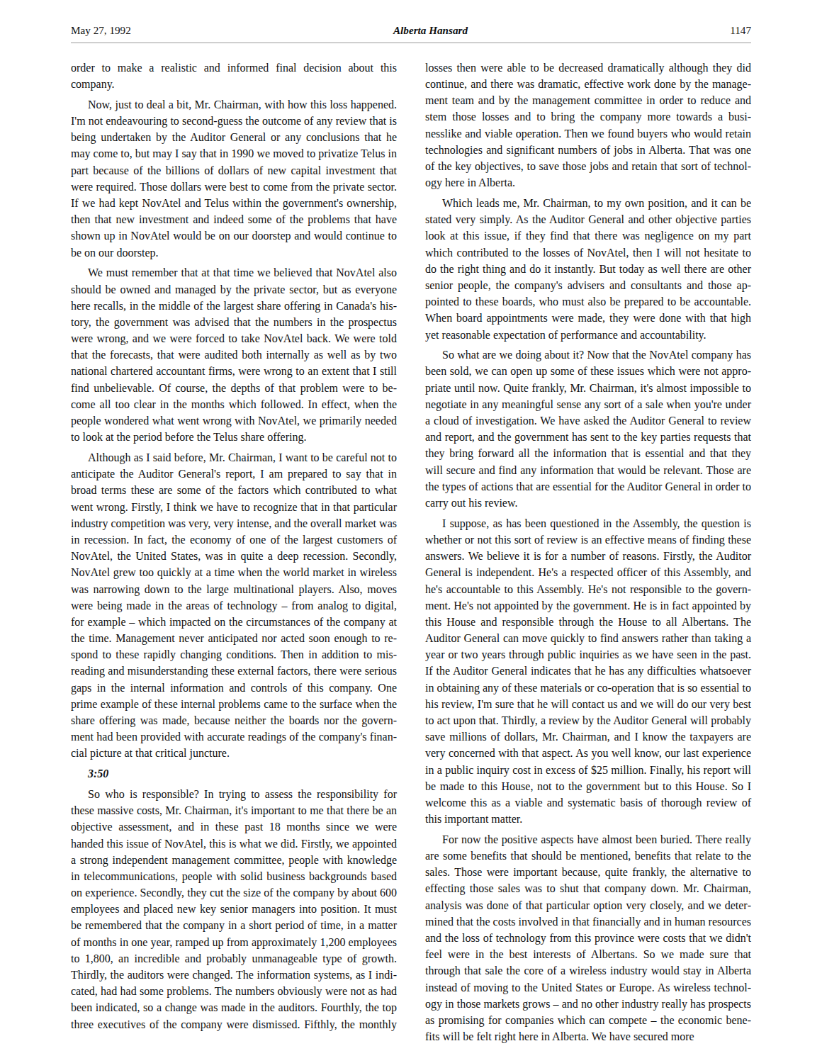May 27, 1992 Alberta Hansard 1147
order to make a realistic and informed final decision about this company.
Now, just to deal a bit, Mr. Chairman, with how this loss happened. I'm not endeavouring to second-guess the outcome of any review that is being undertaken by the Auditor General or any conclusions that he may come to, but may I say that in 1990 we moved to privatize Telus in part because of the billions of dollars of new capital investment that were required. Those dollars were best to come from the private sector. If we had kept NovAtel and Telus within the government's ownership, then that new investment and indeed some of the problems that have shown up in NovAtel would be on our doorstep and would continue to be on our doorstep.
We must remember that at that time we believed that NovAtel also should be owned and managed by the private sector, but as everyone here recalls, in the middle of the largest share offering in Canada's history, the government was advised that the numbers in the prospectus were wrong, and we were forced to take NovAtel back. We were told that the forecasts, that were audited both internally as well as by two national chartered accountant firms, were wrong to an extent that I still find unbelievable. Of course, the depths of that problem were to become all too clear in the months which followed. In effect, when the people wondered what went wrong with NovAtel, we primarily needed to look at the period before the Telus share offering.
Although as I said before, Mr. Chairman, I want to be careful not to anticipate the Auditor General's report, I am prepared to say that in broad terms these are some of the factors which contributed to what went wrong. Firstly, I think we have to recognize that in that particular industry competition was very, very intense, and the overall market was in recession. In fact, the economy of one of the largest customers of NovAtel, the United States, was in quite a deep recession. Secondly, NovAtel grew too quickly at a time when the world market in wireless was narrowing down to the large multinational players. Also, moves were being made in the areas of technology – from analog to digital, for example – which impacted on the circumstances of the company at the time. Management never anticipated nor acted soon enough to respond to these rapidly changing conditions. Then in addition to misreading and misunderstanding these external factors, there were serious gaps in the internal information and controls of this company. One prime example of these internal problems came to the surface when the share offering was made, because neither the boards nor the government had been provided with accurate readings of the company's financial picture at that critical juncture.
3:50
So who is responsible? In trying to assess the responsibility for these massive costs, Mr. Chairman, it's important to me that there be an objective assessment, and in these past 18 months since we were handed this issue of NovAtel, this is what we did. Firstly, we appointed a strong independent management committee, people with knowledge in telecommunications, people with solid business backgrounds based on experience. Secondly, they cut the size of the company by about 600 employees and placed new key senior managers into position. It must be remembered that the company in a short period of time, in a matter of months in one year, ramped up from approximately 1,200 employees to 1,800, an incredible and probably unmanageable type of growth. Thirdly, the auditors were changed. The information systems, as I indicated, had had some problems. The numbers obviously were not as had been indicated, so a change was made in the auditors. Fourthly, the top three executives of the company were dismissed. Fifthly, the monthly losses then were able to be decreased dramatically although they did continue, and there was dramatic, effective work done by the management team and by the management committee in order to reduce and stem those losses and to bring the company more towards a businesslike and viable operation. Then we found buyers who would retain technologies and significant numbers of jobs in Alberta. That was one of the key objectives, to save those jobs and retain that sort of technology here in Alberta.
Which leads me, Mr. Chairman, to my own position, and it can be stated very simply. As the Auditor General and other objective parties look at this issue, if they find that there was negligence on my part which contributed to the losses of NovAtel, then I will not hesitate to do the right thing and do it instantly. But today as well there are other senior people, the company's advisers and consultants and those appointed to these boards, who must also be prepared to be accountable. When board appointments were made, they were done with that high yet reasonable expectation of performance and accountability.
So what are we doing about it? Now that the NovAtel company has been sold, we can open up some of these issues which were not appropriate until now. Quite frankly, Mr. Chairman, it's almost impossible to negotiate in any meaningful sense any sort of a sale when you're under a cloud of investigation. We have asked the Auditor General to review and report, and the government has sent to the key parties requests that they bring forward all the information that is essential and that they will secure and find any information that would be relevant. Those are the types of actions that are essential for the Auditor General in order to carry out his review.
I suppose, as has been questioned in the Assembly, the question is whether or not this sort of review is an effective means of finding these answers. We believe it is for a number of reasons. Firstly, the Auditor General is independent. He's a respected officer of this Assembly, and he's accountable to this Assembly. He's not responsible to the government. He's not appointed by the government. He is in fact appointed by this House and responsible through the House to all Albertans. The Auditor General can move quickly to find answers rather than taking a year or two years through public inquiries as we have seen in the past. If the Auditor General indicates that he has any difficulties whatsoever in obtaining any of these materials or co-operation that is so essential to his review, I'm sure that he will contact us and we will do our very best to act upon that. Thirdly, a review by the Auditor General will probably save millions of dollars, Mr. Chairman, and I know the taxpayers are very concerned with that aspect. As you well know, our last experience in a public inquiry cost in excess of $25 million. Finally, his report will be made to this House, not to the government but to this House. So I welcome this as a viable and systematic basis of thorough review of this important matter.
For now the positive aspects have almost been buried. There really are some benefits that should be mentioned, benefits that relate to the sales. Those were important because, quite frankly, the alternative to effecting those sales was to shut that company down. Mr. Chairman, analysis was done of that particular option very closely, and we determined that the costs involved in that financially and in human resources and the loss of technology from this province were costs that we didn't feel were in the best interests of Albertans. So we made sure that through that sale the core of a wireless industry would stay in Alberta instead of moving to the United States or Europe. As wireless technology in those markets grows – and no other industry really has prospects as promising for companies which can compete – the economic benefits will be felt right here in Alberta. We have secured more